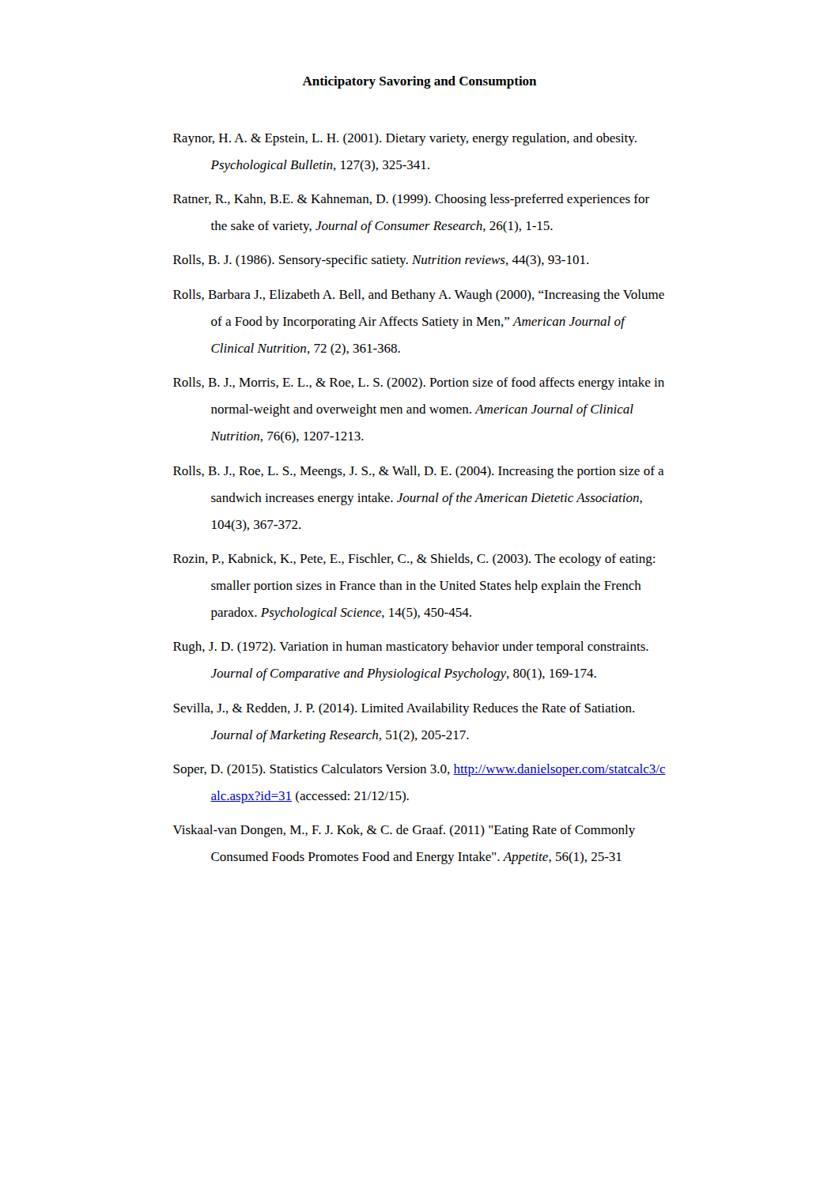Anticipatory Savoring and Consumption
Raynor, H. A. & Epstein, L. H. (2001). Dietary variety, energy regulation, and obesity. Psychological Bulletin, 127(3), 325-341.
Ratner, R., Kahn, B.E. & Kahneman, D. (1999). Choosing less-preferred experiences for the sake of variety, Journal of Consumer Research, 26(1), 1-15.
Rolls, B. J. (1986). Sensory-specific satiety. Nutrition reviews, 44(3), 93-101.
Rolls, Barbara J., Elizabeth A. Bell, and Bethany A. Waugh (2000), “Increasing the Volume of a Food by Incorporating Air Affects Satiety in Men,” American Journal of Clinical Nutrition, 72 (2), 361-368.
Rolls, B. J., Morris, E. L., & Roe, L. S. (2002). Portion size of food affects energy intake in normal-weight and overweight men and women. American Journal of Clinical Nutrition, 76(6), 1207-1213.
Rolls, B. J., Roe, L. S., Meengs, J. S., & Wall, D. E. (2004). Increasing the portion size of a sandwich increases energy intake. Journal of the American Dietetic Association, 104(3), 367-372.
Rozin, P., Kabnick, K., Pete, E., Fischler, C., & Shields, C. (2003). The ecology of eating: smaller portion sizes in France than in the United States help explain the French paradox. Psychological Science, 14(5), 450-454.
Rugh, J. D. (1972). Variation in human masticatory behavior under temporal constraints. Journal of Comparative and Physiological Psychology, 80(1), 169-174.
Sevilla, J., & Redden, J. P. (2014). Limited Availability Reduces the Rate of Satiation. Journal of Marketing Research, 51(2), 205-217.
Soper, D. (2015). Statistics Calculators Version 3.0, http://www.danielsoper.com/statcalc3/calc.aspx?id=31 (accessed: 21/12/15).
Viskaal-van Dongen, M., F. J. Kok, & C. de Graaf. (2011) "Eating Rate of Commonly Consumed Foods Promotes Food and Energy Intake". Appetite, 56(1), 25-31